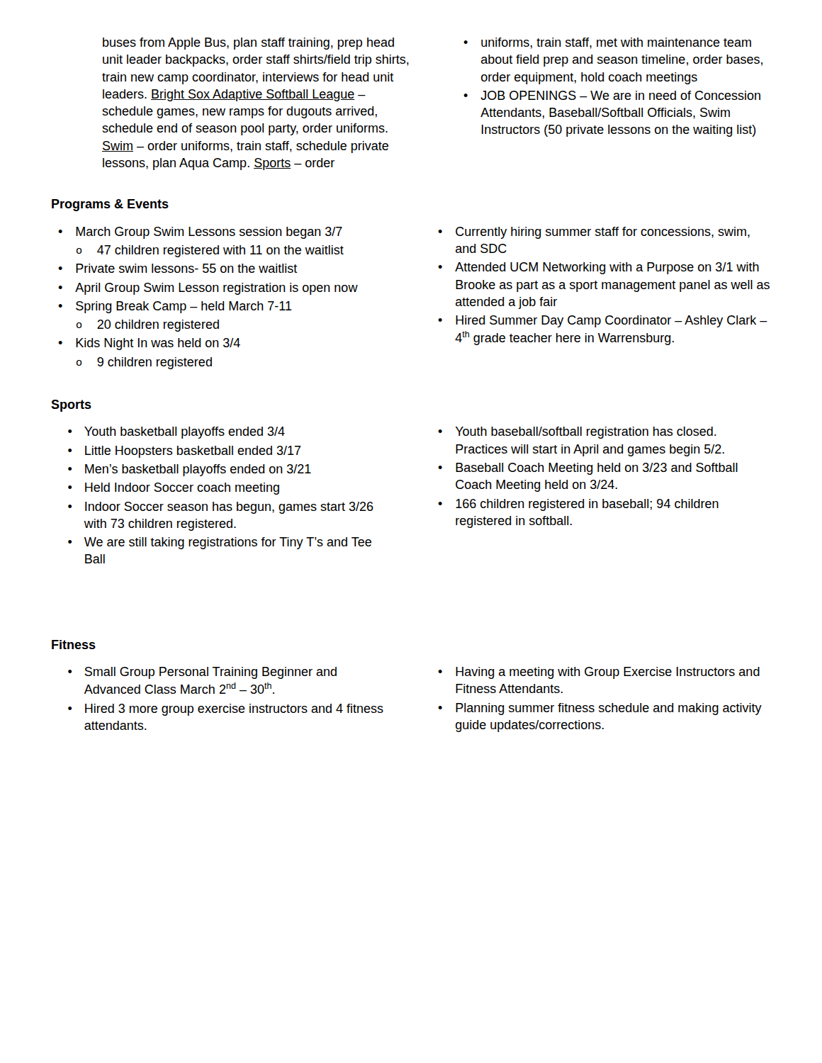buses from Apple Bus, plan staff training, prep head unit leader backpacks, order staff shirts/field trip shirts, train new camp coordinator, interviews for head unit leaders. Bright Sox Adaptive Softball League – schedule games, new ramps for dugouts arrived, schedule end of season pool party, order uniforms. Swim – order uniforms, train staff, schedule private lessons, plan Aqua Camp. Sports – order
uniforms, train staff, met with maintenance team about field prep and season timeline, order bases, order equipment, hold coach meetings
JOB OPENINGS – We are in need of Concession Attendants, Baseball/Softball Officials, Swim Instructors (50 private lessons on the waiting list)
Programs & Events
March Group Swim Lessons session began 3/7
47 children registered with 11 on the waitlist
Private swim lessons- 55 on the waitlist
April Group Swim Lesson registration is open now
Spring Break Camp – held March 7-11
20 children registered
Kids Night In was held on 3/4
9 children registered
Currently hiring summer staff for concessions, swim, and SDC
Attended UCM Networking with a Purpose on 3/1 with Brooke as part as a sport management panel as well as attended a job fair
Hired Summer Day Camp Coordinator – Ashley Clark – 4th grade teacher here in Warrensburg.
Sports
Youth basketball playoffs ended 3/4
Little Hoopsters basketball ended 3/17
Men’s basketball playoffs ended on 3/21
Held Indoor Soccer coach meeting
Indoor Soccer season has begun, games start 3/26 with 73 children registered.
We are still taking registrations for Tiny T’s and Tee Ball
Youth baseball/softball registration has closed. Practices will start in April and games begin 5/2.
Baseball Coach Meeting held on 3/23 and Softball Coach Meeting held on 3/24.
166 children registered in baseball; 94 children registered in softball.
Fitness
Small Group Personal Training Beginner and Advanced Class March 2nd – 30th.
Hired 3 more group exercise instructors and 4 fitness attendants.
Having a meeting with Group Exercise Instructors and Fitness Attendants.
Planning summer fitness schedule and making activity guide updates/corrections.